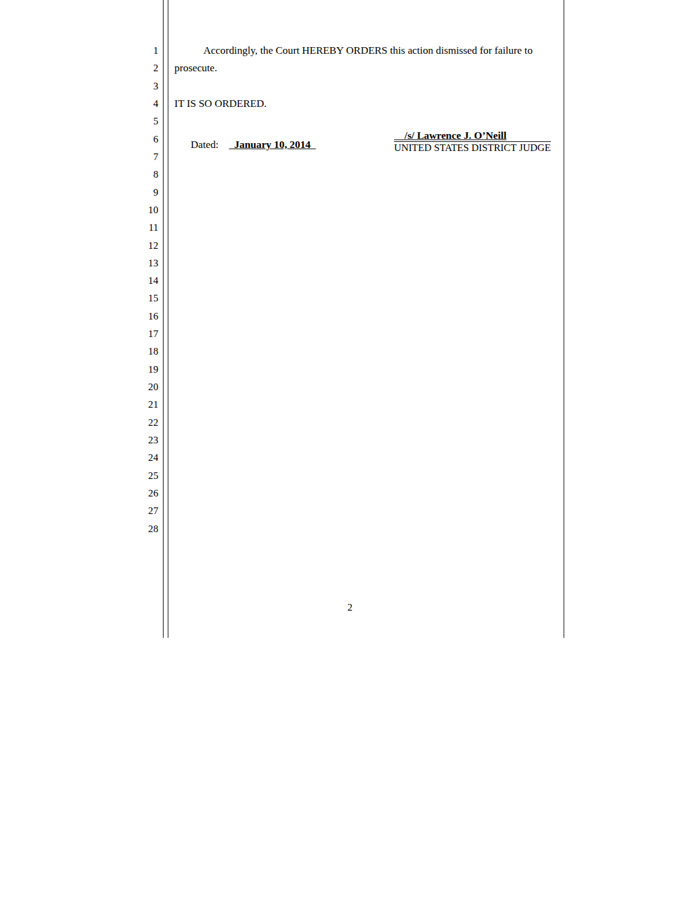1
2
3
4
5
6
7
8
9
10
11
12
13
14
15
16
17
18
19
20
21
22
23
24
25
26
27
28
Accordingly, the Court HEREBY ORDERS this action dismissed for failure to prosecute.
IT IS SO ORDERED.
Dated: January 10, 2014 /s/ Lawrence J. O’Neill
UNITED STATES DISTRICT JUDGE
2